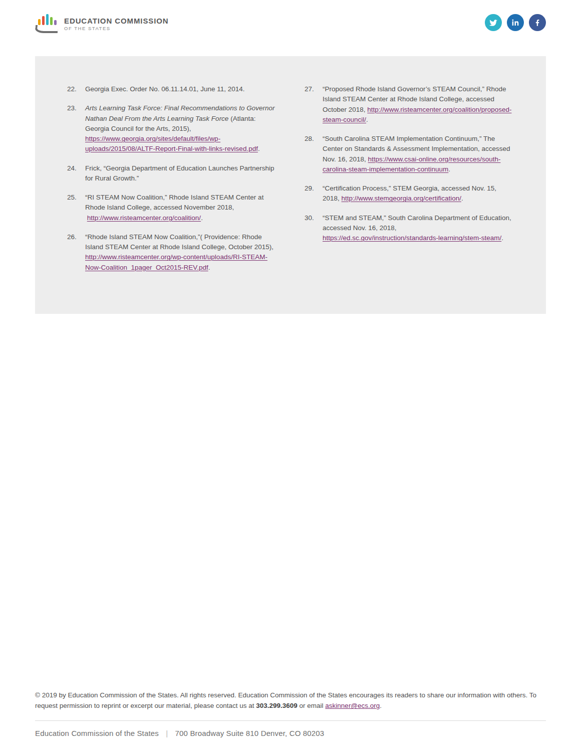Education Commission
of the States
22. Georgia Exec. Order No. 06.11.14.01, June 11, 2014.
23. Arts Learning Task Force: Final Recommendations to Governor Nathan Deal From the Arts Learning Task Force (Atlanta: Georgia Council for the Arts, 2015), https://www.georgia.org/sites/default/files/wp-uploads/2015/08/ALTF-Report-Final-with-links-revised.pdf.
24. Frick, “Georgia Department of Education Launches Partnership for Rural Growth.”
25. “RI STEAM Now Coalition,” Rhode Island STEAM Center at Rhode Island College, accessed November 2018, http://www.risteamcenter.org/coalition/.
26. “Rhode Island STEAM Now Coalition,”( Providence: Rhode Island STEAM Center at Rhode Island College, October 2015), http://www.risteamcenter.org/wp-content/uploads/RI-STEAM-Now-Coalition_1pager_Oct2015-REV.pdf.
27. “Proposed Rhode Island Governor’s STEAM Council,” Rhode Island STEAM Center at Rhode Island College, accessed October 2018, http://www.risteamcenter.org/coalition/proposed-steam-council/.
28. “South Carolina STEAM Implementation Continuum,” The Center on Standards & Assessment Implementation, accessed Nov. 16, 2018, https://www.csai-online.org/resources/south-carolina-steam-implementation-continuum.
29. “Certification Process,” STEM Georgia, accessed Nov. 15, 2018, http://www.stemgeorgia.org/certification/.
30. “STEM and STEAM,” South Carolina Department of Education, accessed Nov. 16, 2018, https://ed.sc.gov/instruction/standards-learning/stem-steam/.
© 2019 by Education Commission of the States. All rights reserved. Education Commission of the States encourages its readers to share our information with others. To request permission to reprint or excerpt our material, please contact us at 303.299.3609 or email askinner@ecs.org.
Education Commission of the States | 700 Broadway Suite 810 Denver, CO 80203